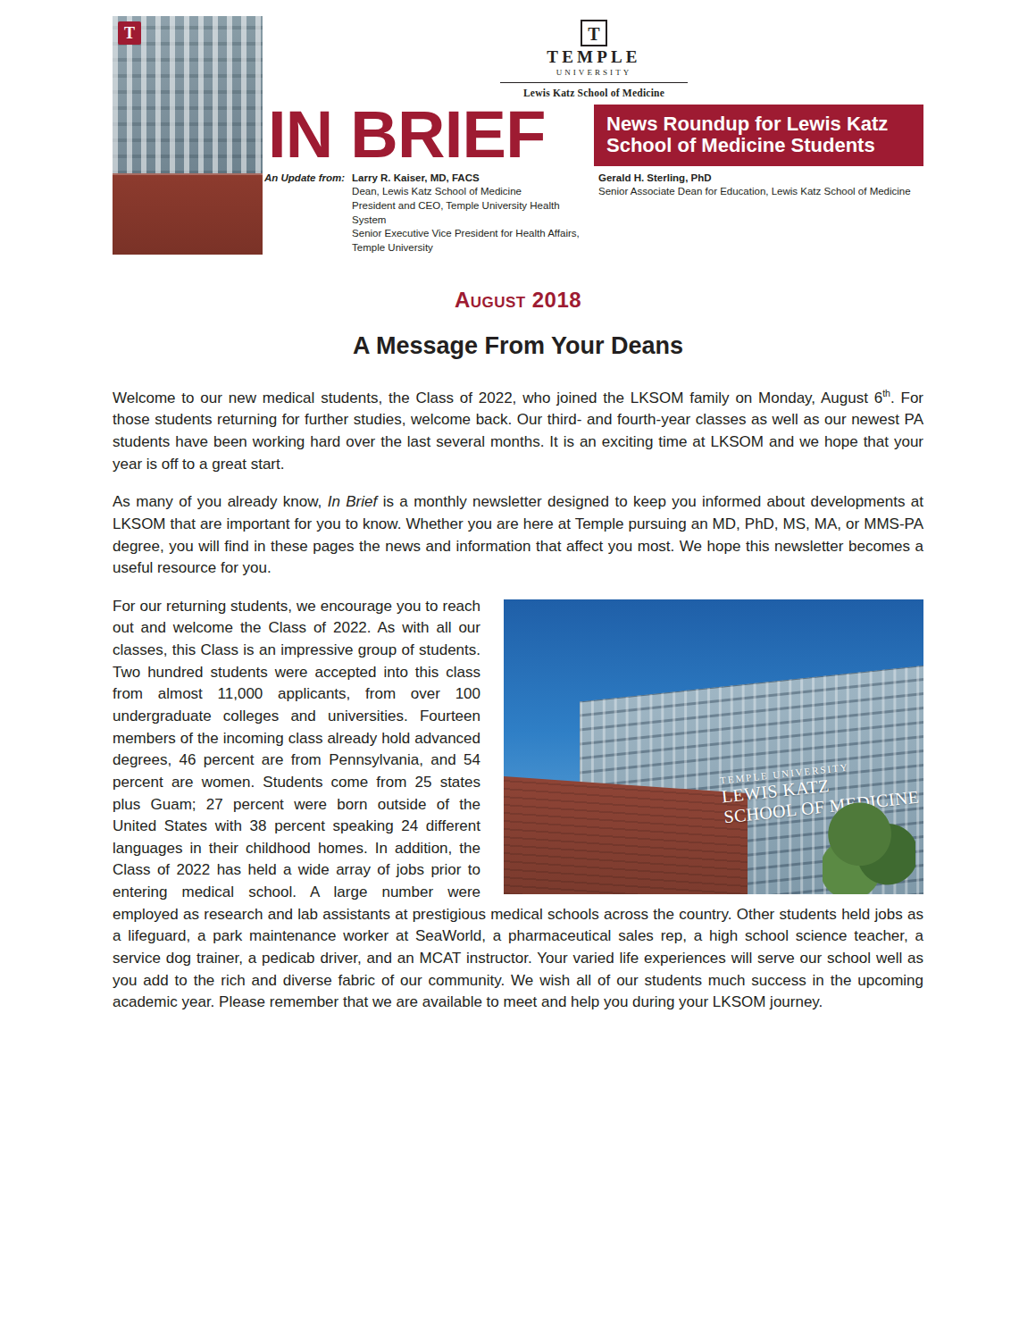T
T
TEMPLE
UNIVERSITY
Lewis Katz School of Medicine
IN BRIEF
News Roundup for Lewis Katz
School of Medicine Students
An Update from:
Larry R. Kaiser, MD, FACS
Dean, Lewis Katz School of Medicine
President and CEO, Temple University Health System
Senior Executive Vice President for Health Affairs, Temple University
Gerald H. Sterling, PhD
Senior Associate Dean for Education, Lewis Katz School of Medicine
August 2018
A Message From Your Deans
Welcome to our new medical students, the Class of 2022, who joined the LKSOM family on Monday, August 6th. For those students returning for further studies, welcome back. Our third- and fourth-year classes as well as our newest PA students have been working hard over the last several months. It is an exciting time at LKSOM and we hope that your year is off to a great start.
As many of you already know, In Brief is a monthly newsletter designed to keep you informed about developments at LKSOM that are important for you to know. Whether you are here at Temple pursuing an MD, PhD, MS, MA, or MMS-PA degree, you will find in these pages the news and information that affect you most. We hope this newsletter becomes a useful resource for you.
TEMPLE UNIVERSITY LEWIS KATZ SCHOOL OF MEDICINE
For our returning students, we encourage you to reach out and welcome the Class of 2022. As with all our classes, this Class is an impressive group of students. Two hundred students were accepted into this class from almost 11,000 applicants, from over 100 undergraduate colleges and universities. Fourteen members of the incoming class already hold advanced degrees, 46 percent are from Pennsylvania, and 54 percent are women. Students come from 25 states plus Guam; 27 percent were born outside of the United States with 38 percent speaking 24 different languages in their childhood homes. In addition, the Class of 2022 has held a wide array of jobs prior to entering medical school. A large number were employed as research and lab assistants at prestigious medical schools across the country. Other students held jobs as a lifeguard, a park maintenance worker at SeaWorld, a pharmaceutical sales rep, a high school science teacher, a service dog trainer, a pedicab driver, and an MCAT instructor. Your varied life experiences will serve our school well as you add to the rich and diverse fabric of our community. We wish all of our students much success in the upcoming academic year. Please remember that we are available to meet and help you during your LKSOM journey.